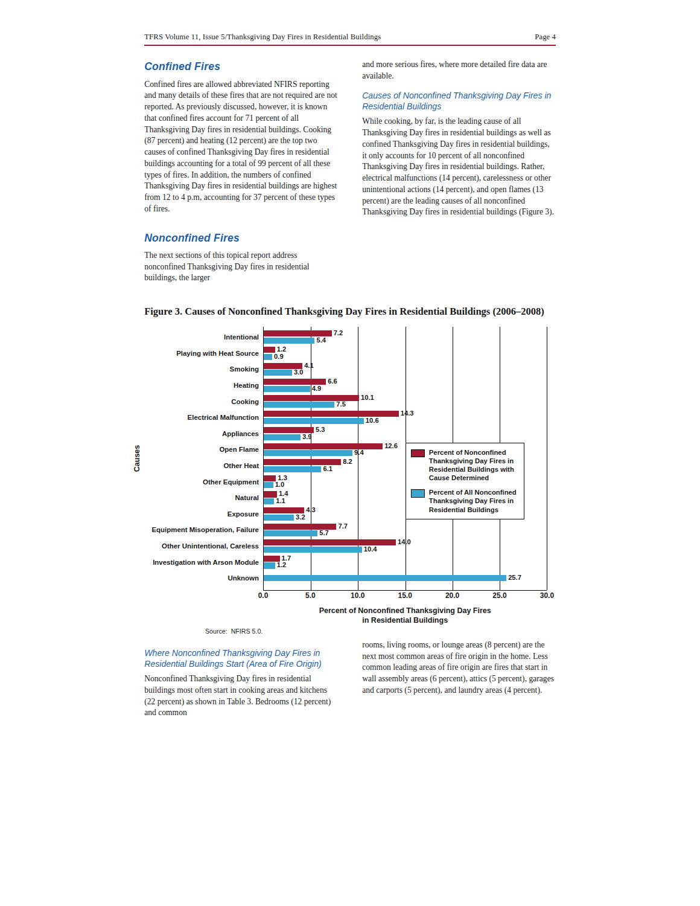TFRS Volume 11, Issue 5/Thanksgiving Day Fires in Residential Buildings
Page 4
Confined Fires
Confined fires are allowed abbreviated NFIRS reporting and many details of these fires that are not required are not reported. As previously discussed, however, it is known that confined fires account for 71 percent of all Thanksgiving Day fires in residential buildings. Cooking (87 percent) and heating (12 percent) are the top two causes of confined Thanksgiving Day fires in residential buildings accounting for a total of 99 percent of all these types of fires. In addition, the numbers of confined Thanksgiving Day fires in residential buildings are highest from 12 to 4 p.m, accounting for 37 percent of these types of fires.
Nonconfined Fires
The next sections of this topical report address nonconfined Thanksgiving Day fires in residential buildings, the larger
and more serious fires, where more detailed fire data are available.
Causes of Nonconfined Thanksgiving Day Fires in Residential Buildings
While cooking, by far, is the leading cause of all Thanksgiving Day fires in residential buildings as well as confined Thanksgiving Day fires in residential buildings, it only accounts for 10 percent of all nonconfined Thanksgiving Day fires in residential buildings. Rather, electrical malfunctions (14 percent), carelessness or other unintentional actions (14 percent), and open flames (13 percent) are the leading causes of all nonconfined Thanksgiving Day fires in residential buildings (Figure 3).
Figure 3. Causes of Nonconfined Thanksgiving Day Fires in Residential Buildings (2006–2008)
Causes
Percent of Nonconfined
Thanksgiving Day Fires in
Residential Buildings with
Cause Determined
Percent of All Nonconfined
Thanksgiving Day Fires in
Residential Buildings
Intentional
7.2
5.4
Playing with Heat Source
1.2
0.9
Smoking
4.1
3.0
Heating
6.6
4.9
Cooking
10.1
7.5
Electrical Malfunction
14.3
10.6
Appliances
5.3
3.9
Open Flame
12.6
9.4
Other Heat
8.2
6.1
Other Equipment
1.3
1.0
Natural
1.4
1.1
Exposure
4.3
3.2
Equipment Misoperation, Failure
7.7
5.7
Other Unintentional, Careless
14.0
10.4
Investigation with Arson Module
1.7
1.2
Unknown
25.7
0.0
5.0
10.0
15.0
20.0
25.0
30.0
Percent of Nonconfined Thanksgiving Day Fires
in Residential Buildings
Source: NFIRS 5.0.
Where Nonconfined Thanksgiving Day Fires in Residential Buildings Start (Area of Fire Origin)
Nonconfined Thanksgiving Day fires in residential buildings most often start in cooking areas and kitchens (22 percent) as shown in Table 3. Bedrooms (12 percent) and common
rooms, living rooms, or lounge areas (8 percent) are the next most common areas of fire origin in the home. Less common leading areas of fire origin are fires that start in wall assembly areas (6 percent), attics (5 percent), garages and carports (5 percent), and laundry areas (4 percent).